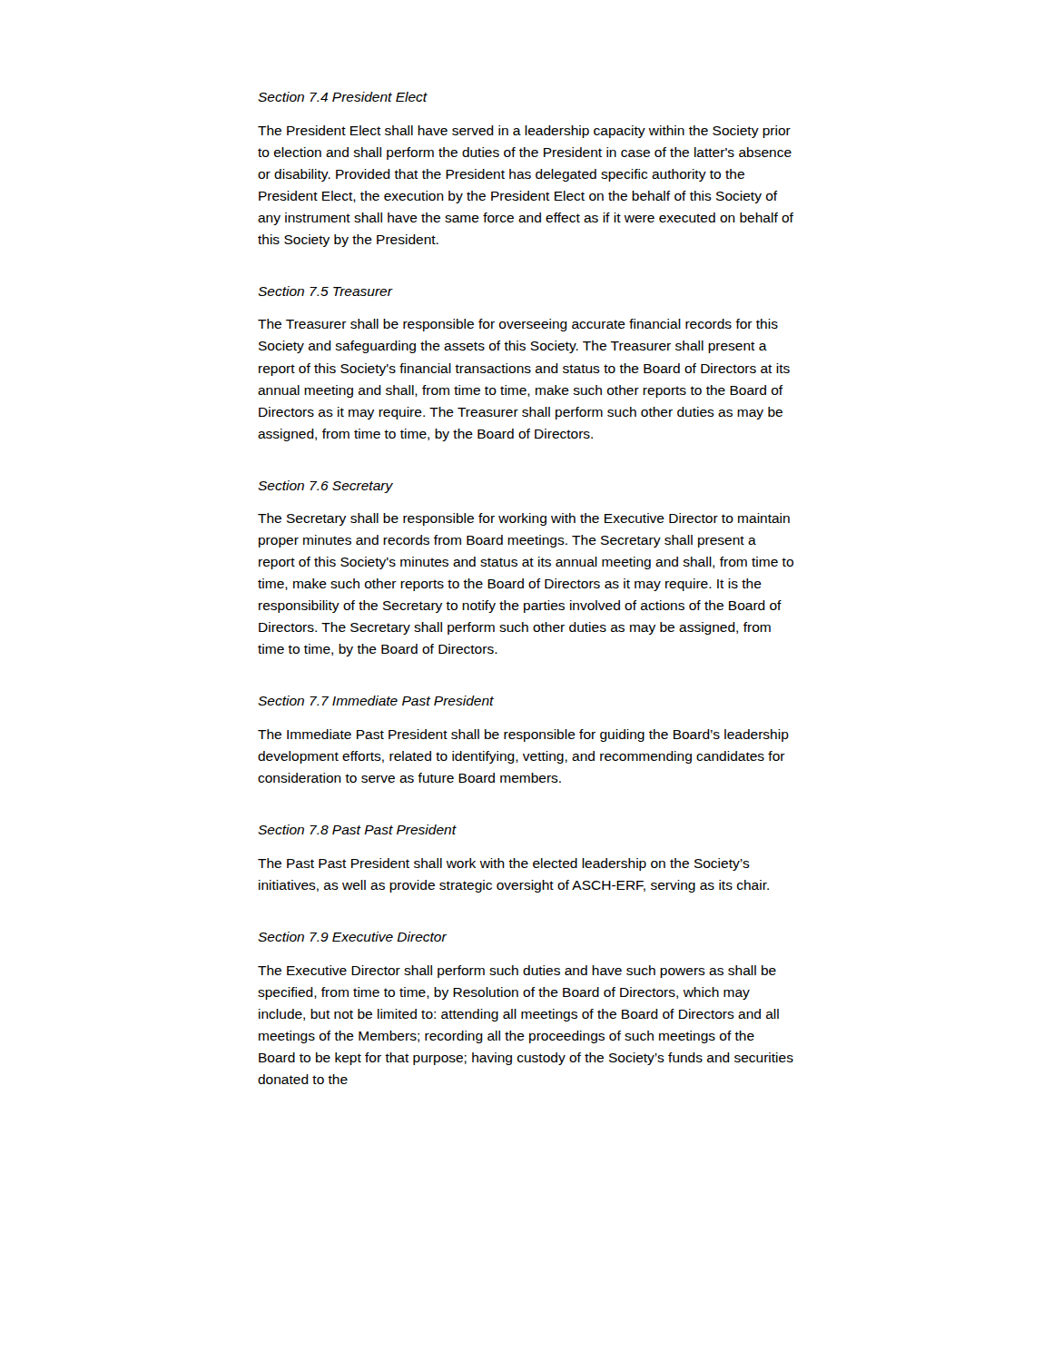Section 7.4 President Elect
The President Elect shall have served in a leadership capacity within the Society prior to election and shall perform the duties of the President in case of the latter's absence or disability. Provided that the President has delegated specific authority to the President Elect, the execution by the President Elect on the behalf of this Society of any instrument shall have the same force and effect as if it were executed on behalf of this Society by the President.
Section 7.5 Treasurer
The Treasurer shall be responsible for overseeing accurate financial records for this Society and safeguarding the assets of this Society. The Treasurer shall present a report of this Society's financial transactions and status to the Board of Directors at its annual meeting and shall, from time to time, make such other reports to the Board of Directors as it may require. The Treasurer shall perform such other duties as may be assigned, from time to time, by the Board of Directors.
Section 7.6 Secretary
The Secretary shall be responsible for working with the Executive Director to maintain proper minutes and records from Board meetings. The Secretary shall present a report of this Society's minutes and status at its annual meeting and shall, from time to time, make such other reports to the Board of Directors as it may require. It is the responsibility of the Secretary to notify the parties involved of actions of the Board of Directors. The Secretary shall perform such other duties as may be assigned, from time to time, by the Board of Directors.
Section 7.7 Immediate Past President
The Immediate Past President shall be responsible for guiding the Board’s leadership development efforts, related to identifying, vetting, and recommending candidates for consideration to serve as future Board members.
Section 7.8 Past Past President
The Past Past President shall work with the elected leadership on the Society’s initiatives, as well as provide strategic oversight of ASCH-ERF, serving as its chair.
Section 7.9 Executive Director
The Executive Director shall perform such duties and have such powers as shall be specified, from time to time, by Resolution of the Board of Directors, which may include, but not be limited to: attending all meetings of the Board of Directors and all meetings of the Members; recording all the proceedings of such meetings of the Board to be kept for that purpose; having custody of the Society’s funds and securities donated to the